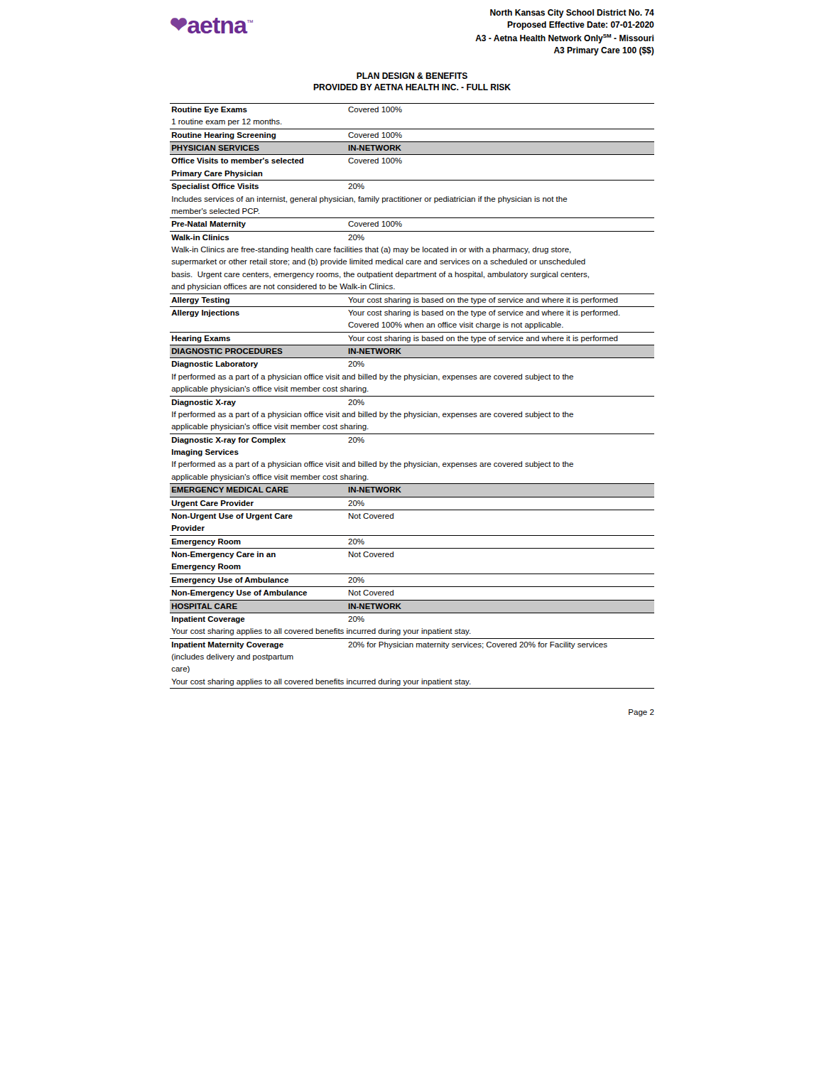❤aetna™
North Kansas City School District No. 74
Proposed Effective Date: 07-01-2020
A3 - Aetna Health Network OnlySM - Missouri
A3 Primary Care 100 ($$)
PLAN DESIGN & BENEFITS
PROVIDED BY AETNA HEALTH INC. - FULL RISK
| Routine Eye Exams | Covered 100% |
| 1 routine exam per 12 months. | |
| Routine Hearing Screening | Covered 100% |
| PHYSICIAN SERVICES | IN-NETWORK |
| Office Visits to member's selected | Covered 100% |
| Primary Care Physician | |
| Specialist Office Visits | 20% |
| Includes services of an internist, general physician, family practitioner or pediatrician if the physician is not the |
| member's selected PCP. |
| Pre-Natal Maternity | Covered 100% |
| Walk-in Clinics | 20% |
| Walk-in Clinics are free-standing health care facilities that (a) may be located in or with a pharmacy, drug store, |
| supermarket or other retail store; and (b) provide limited medical care and services on a scheduled or unscheduled |
| basis. Urgent care centers, emergency rooms, the outpatient department of a hospital, ambulatory surgical centers, |
| and physician offices are not considered to be Walk-in Clinics. |
| Allergy Testing | Your cost sharing is based on the type of service and where it is performed |
| Allergy Injections | Your cost sharing is based on the type of service and where it is performed. |
| | Covered 100% when an office visit charge is not applicable. |
| Hearing Exams | Your cost sharing is based on the type of service and where it is performed |
| DIAGNOSTIC PROCEDURES | IN-NETWORK |
| Diagnostic Laboratory | 20% |
| If performed as a part of a physician office visit and billed by the physician, expenses are covered subject to the |
| applicable physician's office visit member cost sharing. |
| Diagnostic X-ray | 20% |
| If performed as a part of a physician office visit and billed by the physician, expenses are covered subject to the |
| applicable physician's office visit member cost sharing. |
| Diagnostic X-ray for Complex | 20% |
| Imaging Services | |
| If performed as a part of a physician office visit and billed by the physician, expenses are covered subject to the |
| applicable physician's office visit member cost sharing. |
| EMERGENCY MEDICAL CARE | IN-NETWORK |
| Urgent Care Provider | 20% |
| Non-Urgent Use of Urgent Care | Not Covered |
| Provider | |
| Emergency Room | 20% |
| Non-Emergency Care in an | Not Covered |
| Emergency Room | |
| Emergency Use of Ambulance | 20% |
| Non-Emergency Use of Ambulance | Not Covered |
| HOSPITAL CARE | IN-NETWORK |
| Inpatient Coverage | 20% |
| Your cost sharing applies to all covered benefits incurred during your inpatient stay. |
| Inpatient Maternity Coverage | 20% for Physician maternity services; Covered 20% for Facility services |
| (includes delivery and postpartum | |
| care) | |
| Your cost sharing applies to all covered benefits incurred during your inpatient stay. |
Page 2